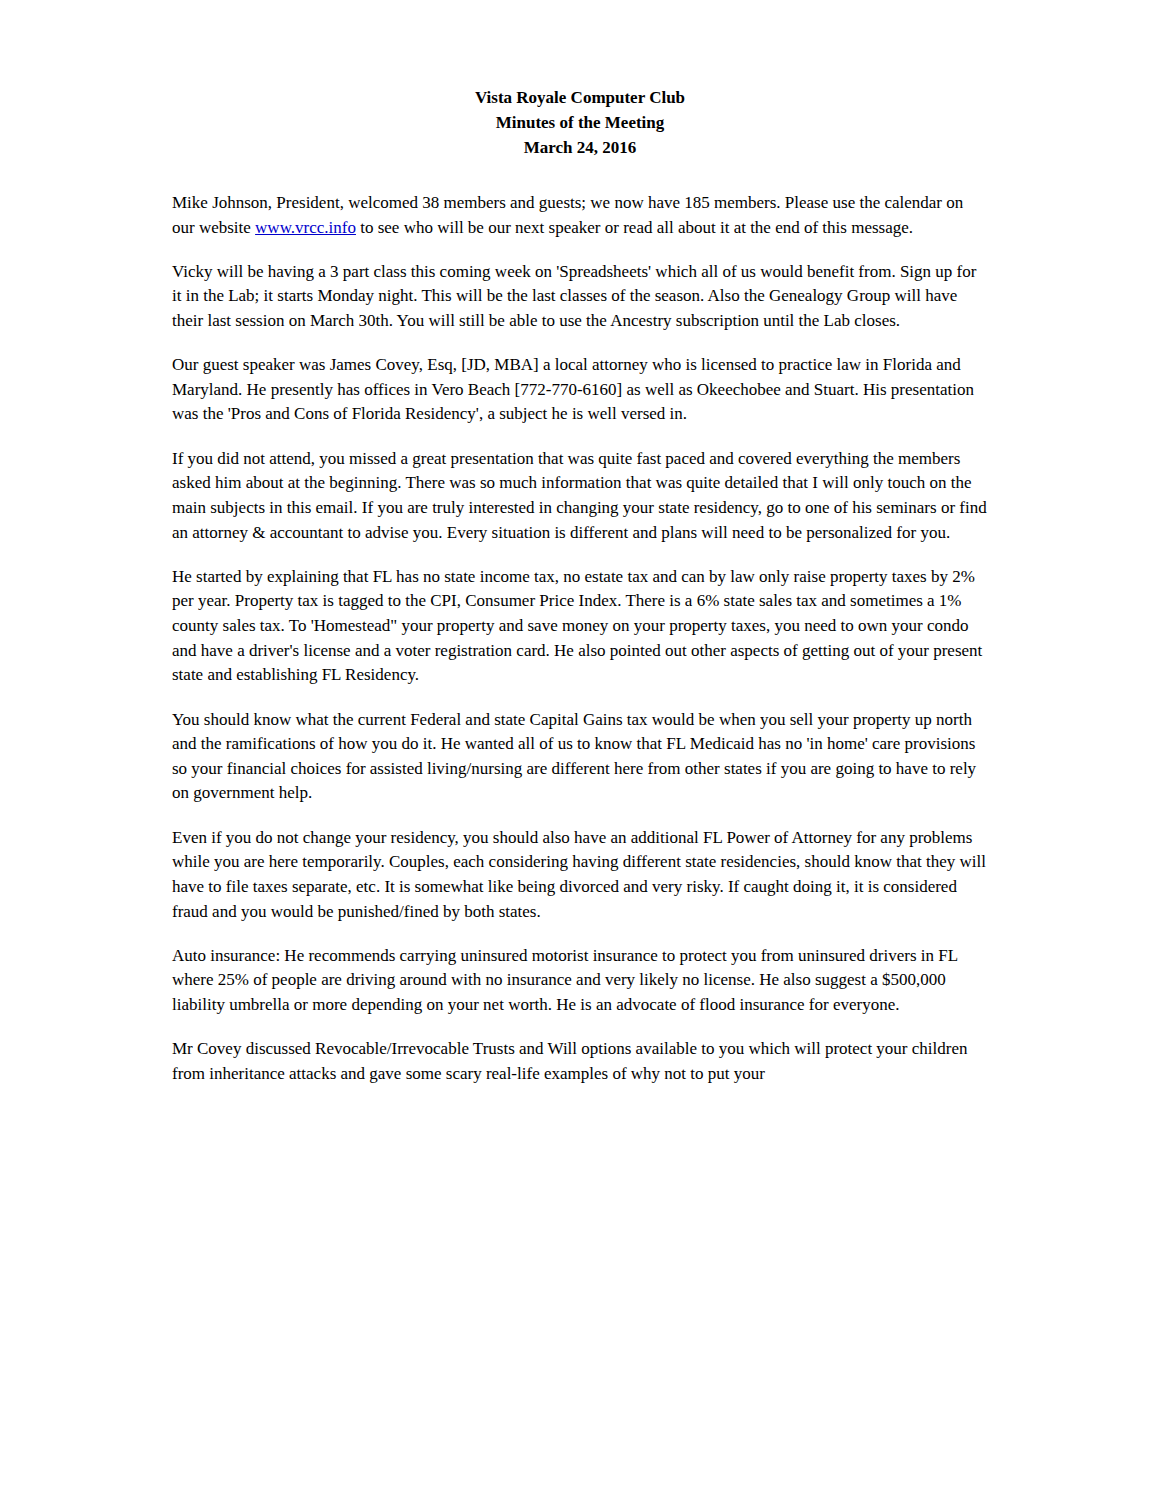Vista Royale Computer Club Minutes of the Meeting March 24, 2016
Mike Johnson, President, welcomed 38 members and guests; we now have 185 members. Please use the calendar on our website www.vrcc.info to see who will be our next speaker or read all about it at the end of this message.
Vicky will be having a 3 part class this coming week on 'Spreadsheets' which all of us would benefit from. Sign up for it in the Lab; it starts Monday night. This will be the last classes of the season. Also the Genealogy Group will have their last session on March 30th. You will still be able to use the Ancestry subscription until the Lab closes.
Our guest speaker was James Covey, Esq, [JD, MBA] a local attorney who is licensed to practice law in Florida and Maryland. He presently has offices in Vero Beach [772-770-6160] as well as Okeechobee and Stuart. His presentation was the 'Pros and Cons of Florida Residency', a subject he is well versed in.
If you did not attend, you missed a great presentation that was quite fast paced and covered everything the members asked him about at the beginning. There was so much information that was quite detailed that I will only touch on the main subjects in this email. If you are truly interested in changing your state residency, go to one of his seminars or find an attorney & accountant to advise you. Every situation is different and plans will need to be personalized for you.
He started by explaining that FL has no state income tax, no estate tax and can by law only raise property taxes by 2% per year. Property tax is tagged to the CPI, Consumer Price Index. There is a 6% state sales tax and sometimes a 1% county sales tax. To 'Homestead" your property and save money on your property taxes, you need to own your condo and have a driver's license and a voter registration card. He also pointed out other aspects of getting out of your present state and establishing FL Residency.
You should know what the current Federal and state Capital Gains tax would be when you sell your property up north and the ramifications of how you do it. He wanted all of us to know that FL Medicaid has no 'in home' care provisions so your financial choices for assisted living/nursing are different here from other states if you are going to have to rely on government help.
Even if you do not change your residency, you should also have an additional FL Power of Attorney for any problems while you are here temporarily. Couples, each considering having different state residencies, should know that they will have to file taxes separate, etc. It is somewhat like being divorced and very risky. If caught doing it, it is considered fraud and you would be punished/fined by both states.
Auto insurance: He recommends carrying uninsured motorist insurance to protect you from uninsured drivers in FL where 25% of people are driving around with no insurance and very likely no license. He also suggest a $500,000 liability umbrella or more depending on your net worth. He is an advocate of flood insurance for everyone.
Mr Covey discussed Revocable/Irrevocable Trusts and Will options available to you which will protect your children from inheritance attacks and gave some scary real-life examples of why not to put your